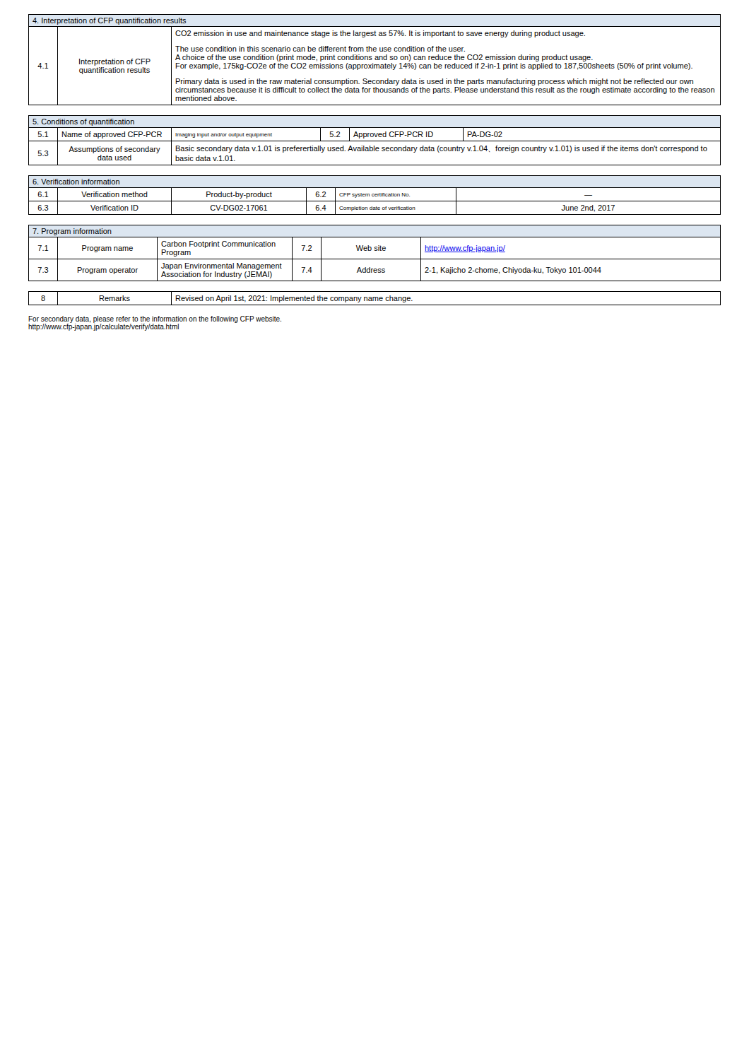| 4. Interpretation of CFP quantification results |
| 4.1 | Interpretation of CFP quantification results | CO2 emission in use and maintenance stage is the largest as 57%. It is important to save energy during product usage. The use condition in this scenario can be different from the use condition of the user. A choice of the use condition (print mode, print conditions and so on) can reduce the CO2 emission during product usage. For example, 175kg-CO2e of the CO2 emissions (approximately 14%) can be reduced if 2-in-1 print is applied to 187,500sheets (50% of print volume). Primary data is used in the raw material consumption. Secondary data is used in the parts manufacturing process which might not be reflected our own circumstances because it is difficult to collect the data for thousands of the parts. Please understand this result as the rough estimate according to the reason mentioned above. |
| 5. Conditions of quantification |
| 5.1 | Name of approved CFP-PCR | Imaging input and/or output equipment | 5.2 | Approved CFP-PCR ID | PA-DG-02 |
| 5.3 | Assumptions of secondary data used | Basic secondary data v.1.01 is preferertially used. Available secondary data (country v.1.04、foreign country v.1.01) is used if the items don't correspond to basic data v.1.01. |
| 6. Verification information |
| 6.1 | Verification method | Product-by-product | 6.2 | CFP system certification No. | — |
| 6.3 | Verification ID | CV-DG02-17061 | 6.4 | Completion date of verification | June 2nd, 2017 |
| 7. Program information |
| 7.1 | Program name | Carbon Footprint Communication Program | 7.2 | Web site | http://www.cfp-japan.jp/ |
| 7.3 | Program operator | Japan Environmental Management Association for Industry (JEMAI) | 7.4 | Address | 2-1, Kajicho 2-chome, Chiyoda-ku, Tokyo 101-0044 |
| 8 | Remarks | Revised on April 1st, 2021: Implemented the company name change. |
For secondary data, please refer to the information on the following CFP website.
http://www.cfp-japan.jp/calculate/verify/data.html